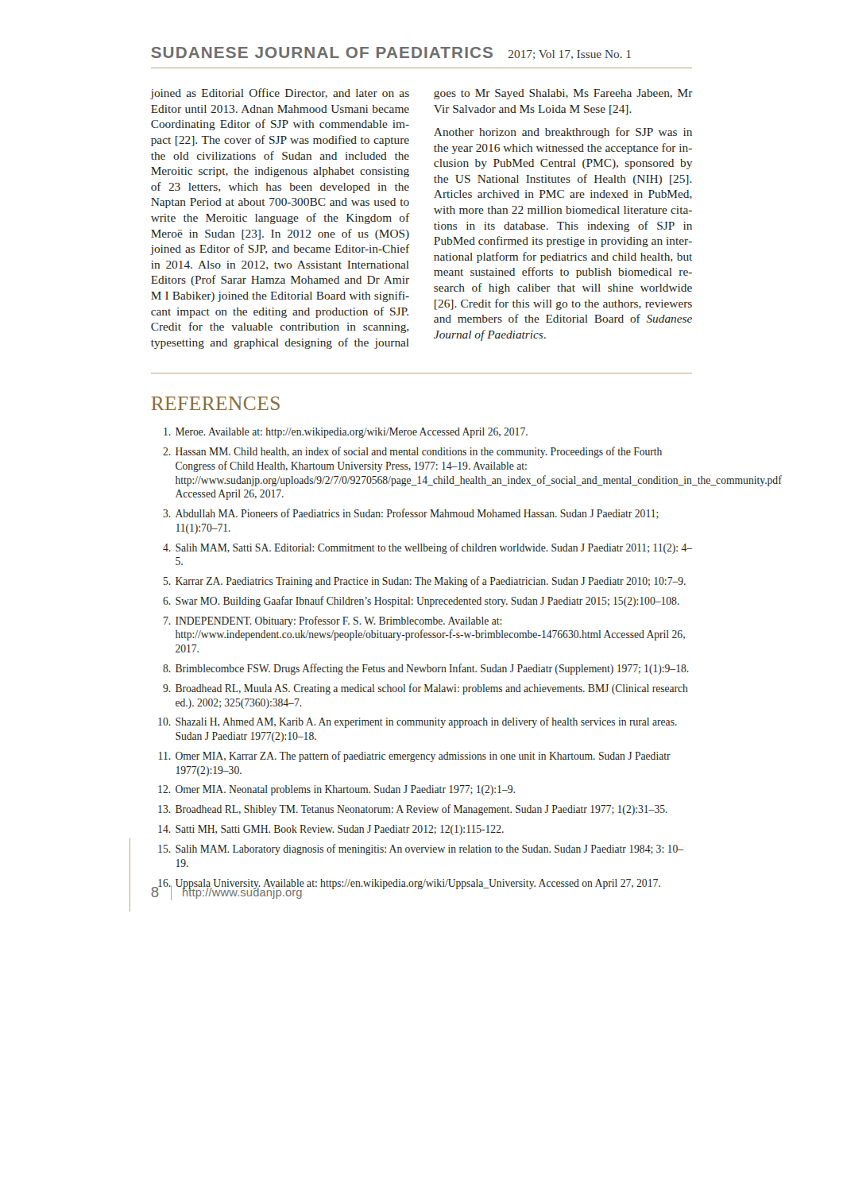Sudanese Journal of Paediatrics
2017; Vol 17, Issue No. 1
joined as Editorial Office Director, and later on as Editor until 2013. Adnan Mahmood Usmani became Coordinating Editor of SJP with commendable impact [22]. The cover of SJP was modified to capture the old civilizations of Sudan and included the Meroitic script, the indigenous alphabet consisting of 23 letters, which has been developed in the Naptan Period at about 700-300BC and was used to write the Meroitic language of the Kingdom of Meroë in Sudan [23]. In 2012 one of us (MOS) joined as Editor of SJP, and became Editor-in-Chief in 2014. Also in 2012, two Assistant International Editors (Prof Sarar Hamza Mohamed and Dr Amir M I Babiker) joined the Editorial Board with significant impact on the editing and production of SJP. Credit for the valuable contribution in scanning, typesetting and graphical designing of the journal goes to Mr Sayed Shalabi, Ms Fareeha Jabeen, Mr Vir Salvador and Ms Loida M Sese [24].
Another horizon and breakthrough for SJP was in the year 2016 which witnessed the acceptance for inclusion by PubMed Central (PMC), sponsored by the US National Institutes of Health (NIH) [25]. Articles archived in PMC are indexed in PubMed, with more than 22 million biomedical literature citations in its database. This indexing of SJP in PubMed confirmed its prestige in providing an international platform for pediatrics and child health, but meant sustained efforts to publish biomedical research of high caliber that will shine worldwide [26]. Credit for this will go to the authors, reviewers and members of the Editorial Board of Sudanese Journal of Paediatrics.
REFERENCES
Meroe. Available at: http://en.wikipedia.org/wiki/Meroe Accessed April 26, 2017.
Hassan MM. Child health, an index of social and mental conditions in the community. Proceedings of the Fourth Congress of Child Health, Khartoum University Press, 1977: 14–19. Available at: http://www.sudanjp.org/uploads/9/2/7/0/9270568/page_14_child_health_an_index_of_social_and_mental_condition_in_the_community.pdf Accessed April 26, 2017.
Abdullah MA. Pioneers of Paediatrics in Sudan: Professor Mahmoud Mohamed Hassan. Sudan J Paediatr 2011; 11(1):70–71.
Salih MAM, Satti SA. Editorial: Commitment to the wellbeing of children worldwide. Sudan J Paediatr 2011; 11(2): 4–5.
Karrar ZA. Paediatrics Training and Practice in Sudan: The Making of a Paediatrician. Sudan J Paediatr 2010; 10:7–9.
Swar MO. Building Gaafar Ibnauf Children’s Hospital: Unprecedented story. Sudan J Paediatr 2015; 15(2):100–108.
INDEPENDENT. Obituary: Professor F. S. W. Brimblecombe. Available at: http://www.independent.co.uk/news/people/obituary-professor-f-s-w-brimblecombe-1476630.html Accessed April 26, 2017.
Brimblecombce FSW. Drugs Affecting the Fetus and Newborn Infant. Sudan J Paediatr (Supplement) 1977; 1(1):9–18.
Broadhead RL, Muula AS. Creating a medical school for Malawi: problems and achievements. BMJ (Clinical research ed.). 2002; 325(7360):384–7.
Shazali H, Ahmed AM, Karib A. An experiment in community approach in delivery of health services in rural areas. Sudan J Paediatr 1977(2):10–18.
Omer MIA, Karrar ZA. The pattern of paediatric emergency admissions in one unit in Khartoum. Sudan J Paediatr 1977(2):19–30.
Omer MIA. Neonatal problems in Khartoum. Sudan J Paediatr 1977; 1(2):1–9.
Broadhead RL, Shibley TM. Tetanus Neonatorum: A Review of Management. Sudan J Paediatr 1977; 1(2):31–35.
Satti MH, Satti GMH. Book Review. Sudan J Paediatr 2012; 12(1):115-122.
Salih MAM. Laboratory diagnosis of meningitis: An overview in relation to the Sudan. Sudan J Paediatr 1984; 3: 10–19.
Uppsala University. Available at: https://en.wikipedia.org/wiki/Uppsala_University. Accessed on April 27, 2017.
8 http://www.sudanjp.org